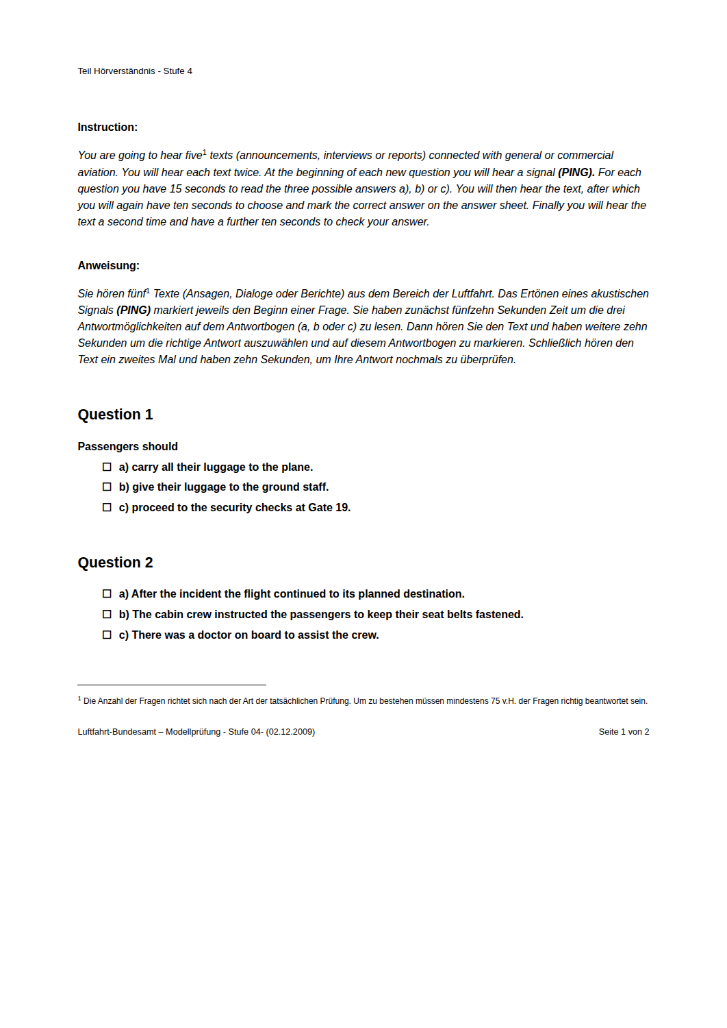Teil Hörverständnis - Stufe 4
Instruction:
You are going to hear five1 texts (announcements, interviews or reports) connected with general or commercial aviation. You will hear each text twice. At the beginning of each new question you will hear a signal (PING). For each question you have 15 seconds to read the three possible answers a), b) or c). You will then hear the text, after which you will again have ten seconds to choose and mark the correct answer on the answer sheet. Finally you will hear the text a second time and have a further ten seconds to check your answer.
Anweisung:
Sie hören fünf1 Texte (Ansagen, Dialoge oder Berichte) aus dem Bereich der Luftfahrt. Das Ertönen eines akustischen Signals (PING) markiert jeweils den Beginn einer Frage. Sie haben zunächst fünfzehn Sekunden Zeit um die drei Antwortmöglichkeiten auf dem Antwortbogen (a, b oder c) zu lesen. Dann hören Sie den Text und haben weitere zehn Sekunden um die richtige Antwort auszuwählen und auf diesem Antwortbogen zu markieren. Schließlich hören den Text ein zweites Mal und haben zehn Sekunden, um Ihre Antwort nochmals zu überprüfen.
Question 1
Passengers should
☐a) carry all their luggage to the plane.
☐b) give their luggage to the ground staff.
☐c) proceed to the security checks at Gate 19.
Question 2
☐a) After the incident the flight continued to its planned destination.
☐b) The cabin crew instructed the passengers to keep their seat belts fastened.
☐c) There was a doctor on board to assist the crew.
1 Die Anzahl der Fragen richtet sich nach der Art der tatsächlichen Prüfung. Um zu bestehen müssen mindestens 75 v.H. der Fragen richtig beantwortet sein.
Luftfahrt-Bundesamt – Modellprüfung - Stufe 04- (02.12.2009) Seite 1 von 2